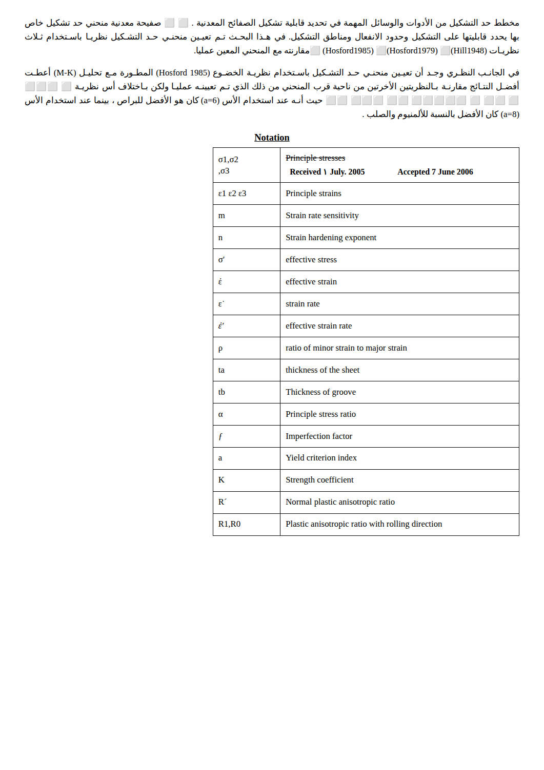مخطط حد التشكيل من الأدوات والوسائل المهمة في تحديد قابلية تشكيل الصفائح المعدنية . ⬜ ⬜ صفيحة معدنية منحني حد تشكيل خاص بها يحدد قابليتها على التشكيل وحدود الانفعال ومناطق التشكيل. في هـذا البحـث تـم تعيـين منحنـي حـد التشـكيل نظريـا باسـتخدام ثـلاث نظريـات (Hill1948)⬜ (Hosford1979)⬜ (Hosford1985) ⬜مقارنته مع المنحني المعين عمليا.
في الجانـب النظـري وجـد أن تعيـين منحنـي حـد التشـكيل باسـتخدام نظريـة الخضـوع (Hosford 1985) المطـورة مـع تحليـل (M-K) أعطـت أفضـل النتـائج مقارنـة بـالنظريتين الأخرتين من ناحية قرب المنحني من ذلك الذي تـم تعيينـه عمليـا ولكن بـاختلاف أس نظريـة ⬜ ⬜⬜⬜ ⬜ ⬜⬜ ⬜ ⬜⬜⬜⬜⬜ ⬜⬜ ⬜⬜⬜ ⬜⬜ حيث أنـه عند استخدام الأس (a=6) كان هو الأفضل للبراص ، بينما عند استخدام الأس (a=8) كان الأفضل بالنسبة للألمنيوم والصلب .
Notation
| σ1,σ2 ,σ3 | Principle stresses Received ١ July. 2005 Accepted 7 June 2006 |
| ε1 ε2 ε3 | Principle strains |
| m | Strain rate sensitivity |
| n | Strain hardening exponent |
| σ′ | effective stress |
| έ | effective strain |
| ε˙ | strain rate |
| ἐ′ | effective strain rate |
| ρ | ratio of minor strain to major strain |
| ta | thickness of the sheet |
| tb | Thickness of groove |
| α | Principle stress ratio |
| ƒ | Imperfection factor |
| a | Yield criterion index |
| K | Strength coefficient |
| R´ | Normal plastic anisotropic ratio |
| R1,R0 | Plastic anisotropic ratio with rolling direction |